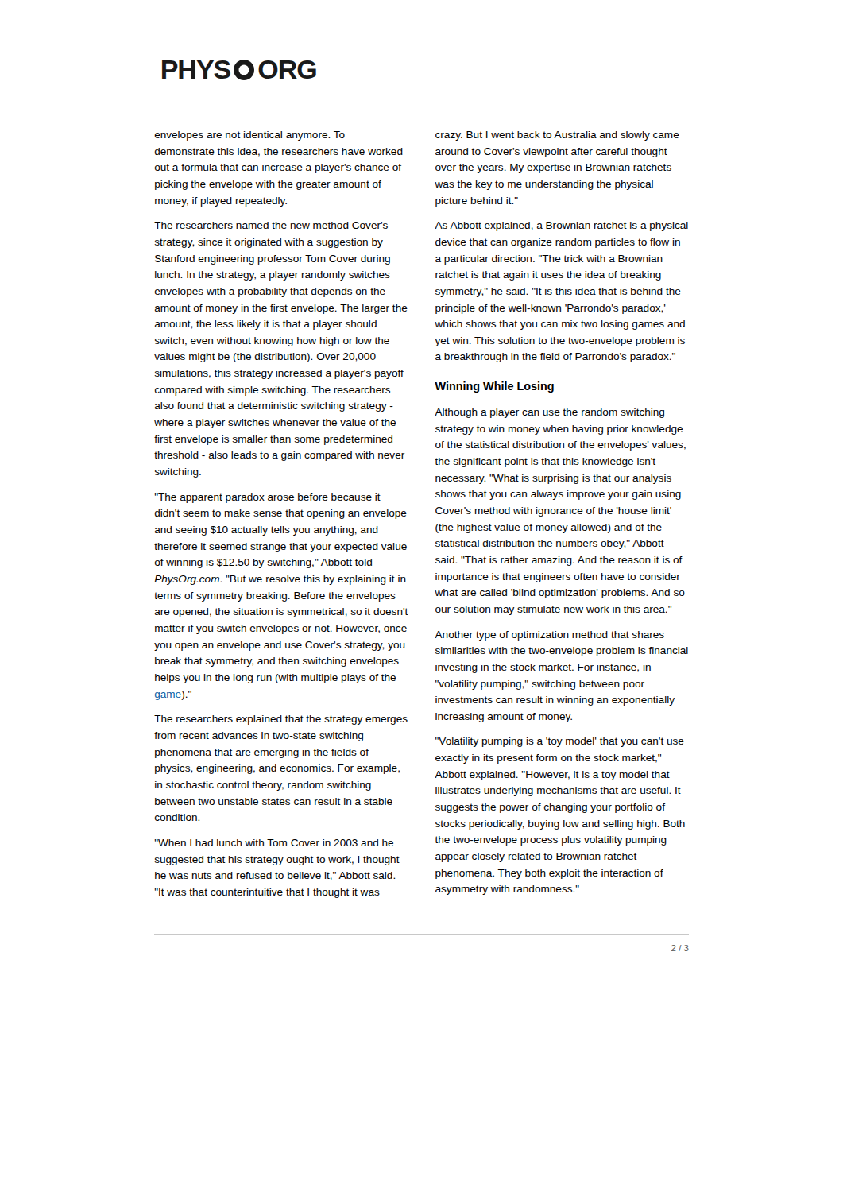PHYS ORG
envelopes are not identical anymore. To demonstrate this idea, the researchers have worked out a formula that can increase a player's chance of picking the envelope with the greater amount of money, if played repeatedly.
The researchers named the new method Cover's strategy, since it originated with a suggestion by Stanford engineering professor Tom Cover during lunch. In the strategy, a player randomly switches envelopes with a probability that depends on the amount of money in the first envelope. The larger the amount, the less likely it is that a player should switch, even without knowing how high or low the values might be (the distribution). Over 20,000 simulations, this strategy increased a player's payoff compared with simple switching. The researchers also found that a deterministic switching strategy - where a player switches whenever the value of the first envelope is smaller than some predetermined threshold - also leads to a gain compared with never switching.
"The apparent paradox arose before because it didn't seem to make sense that opening an envelope and seeing $10 actually tells you anything, and therefore it seemed strange that your expected value of winning is $12.50 by switching," Abbott told PhysOrg.com. "But we resolve this by explaining it in terms of symmetry breaking. Before the envelopes are opened, the situation is symmetrical, so it doesn't matter if you switch envelopes or not. However, once you open an envelope and use Cover's strategy, you break that symmetry, and then switching envelopes helps you in the long run (with multiple plays of the game)."
The researchers explained that the strategy emerges from recent advances in two-state switching phenomena that are emerging in the fields of physics, engineering, and economics. For example, in stochastic control theory, random switching between two unstable states can result in a stable condition.
"When I had lunch with Tom Cover in 2003 and he suggested that his strategy ought to work, I thought he was nuts and refused to believe it," Abbott said. "It was that counterintuitive that I thought it was crazy. But I went back to Australia and slowly came around to Cover's viewpoint after careful thought over the years. My expertise in Brownian ratchets was the key to me understanding the physical picture behind it."
As Abbott explained, a Brownian ratchet is a physical device that can organize random particles to flow in a particular direction. "The trick with a Brownian ratchet is that again it uses the idea of breaking symmetry," he said. "It is this idea that is behind the principle of the well-known 'Parrondo's paradox,' which shows that you can mix two losing games and yet win. This solution to the two-envelope problem is a breakthrough in the field of Parrondo's paradox."
Winning While Losing
Although a player can use the random switching strategy to win money when having prior knowledge of the statistical distribution of the envelopes' values, the significant point is that this knowledge isn't necessary. "What is surprising is that our analysis shows that you can always improve your gain using Cover's method with ignorance of the 'house limit' (the highest value of money allowed) and of the statistical distribution the numbers obey," Abbott said. "That is rather amazing. And the reason it is of importance is that engineers often have to consider what are called 'blind optimization' problems. And so our solution may stimulate new work in this area."
Another type of optimization method that shares similarities with the two-envelope problem is financial investing in the stock market. For instance, in "volatility pumping," switching between poor investments can result in winning an exponentially increasing amount of money.
"Volatility pumping is a 'toy model' that you can't use exactly in its present form on the stock market," Abbott explained. "However, it is a toy model that illustrates underlying mechanisms that are useful. It suggests the power of changing your portfolio of stocks periodically, buying low and selling high. Both the two-envelope process plus volatility pumping appear closely related to Brownian ratchet phenomena. They both exploit the interaction of asymmetry with randomness."
2 / 3